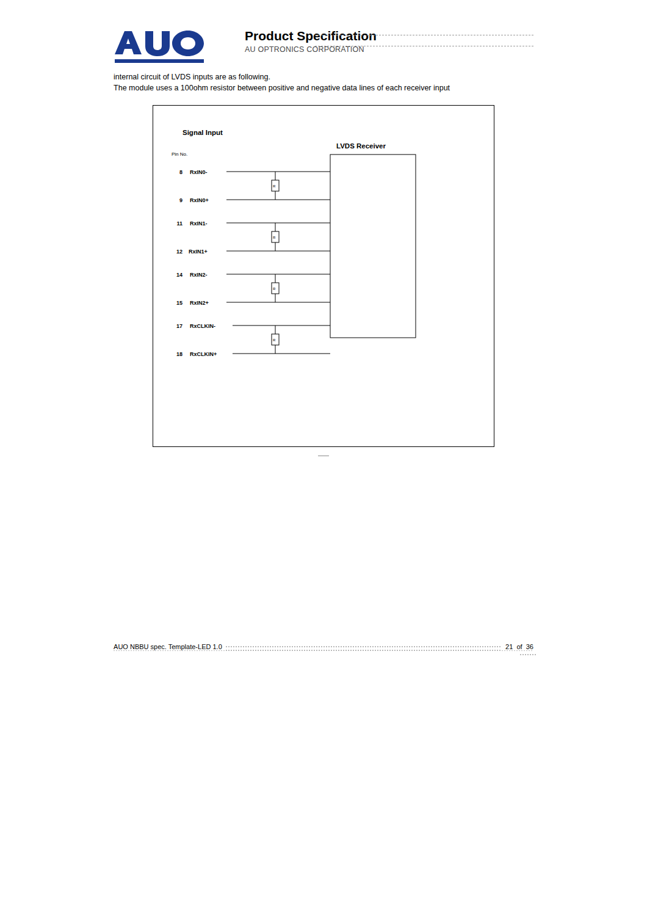Product Specification
AU OPTRONICS CORPORATION
internal circuit of LVDS inputs are as following.
The module uses a 100ohm resistor between positive and negative data lines of each receiver input
Signal Input LVDS Receiver Pin No. 8 RxIN0- 9 RxIN0+ R 11 RxIN1- 12 RxIN1+ R 14 RxIN2- 15 RxIN2+ R 17 RxCLKIN- 18 RxCLKIN+ R
AUO NBBU spec. Template-LED 1.0
21 of 36